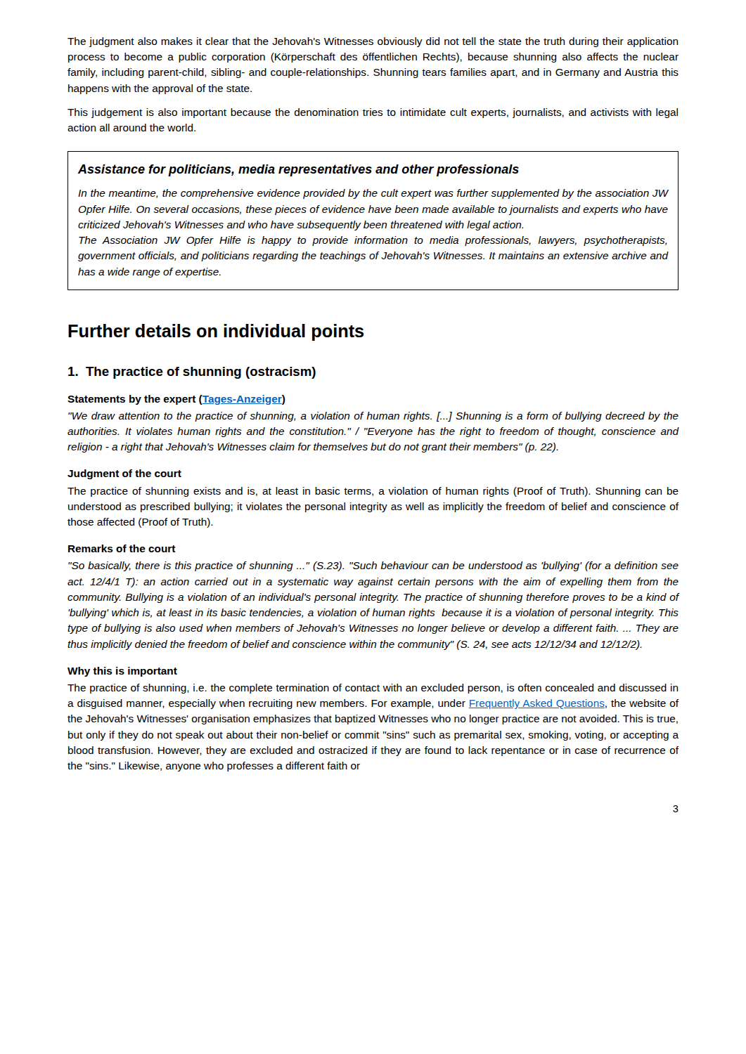The judgment also makes it clear that the Jehovah's Witnesses obviously did not tell the state the truth during their application process to become a public corporation (Körperschaft des öffentlichen Rechts), because shunning also affects the nuclear family, including parent-child, sibling- and couple-relationships. Shunning tears families apart, and in Germany and Austria this happens with the approval of the state.
This judgement is also important because the denomination tries to intimidate cult experts, journalists, and activists with legal action all around the world.
Assistance for politicians, media representatives and other professionals
In the meantime, the comprehensive evidence provided by the cult expert was further supplemented by the association JW Opfer Hilfe. On several occasions, these pieces of evidence have been made available to journalists and experts who have criticized Jehovah's Witnesses and who have subsequently been threatened with legal action.
The Association JW Opfer Hilfe is happy to provide information to media professionals, lawyers, psychotherapists, government officials, and politicians regarding the teachings of Jehovah's Witnesses. It maintains an extensive archive and has a wide range of expertise.
Further details on individual points
1. The practice of shunning (ostracism)
Statements by the expert (Tages-Anzeiger)
"We draw attention to the practice of shunning, a violation of human rights. [...] Shunning is a form of bullying decreed by the authorities. It violates human rights and the constitution." / "Everyone has the right to freedom of thought, conscience and religion - a right that Jehovah's Witnesses claim for themselves but do not grant their members" (p. 22).
Judgment of the court
The practice of shunning exists and is, at least in basic terms, a violation of human rights (Proof of Truth). Shunning can be understood as prescribed bullying; it violates the personal integrity as well as implicitly the freedom of belief and conscience of those affected (Proof of Truth).
Remarks of the court
"So basically, there is this practice of shunning ..." (S.23). "Such behaviour can be understood as 'bullying' (for a definition see act. 12/4/1 T): an action carried out in a systematic way against certain persons with the aim of expelling them from the community. Bullying is a violation of an individual's personal integrity. The practice of shunning therefore proves to be a kind of 'bullying' which is, at least in its basic tendencies, a violation of human rights because it is a violation of personal integrity. This type of bullying is also used when members of Jehovah's Witnesses no longer believe or develop a different faith. ... They are thus implicitly denied the freedom of belief and conscience within the community" (S. 24, see acts 12/12/34 and 12/12/2).
Why this is important
The practice of shunning, i.e. the complete termination of contact with an excluded person, is often concealed and discussed in a disguised manner, especially when recruiting new members. For example, under Frequently Asked Questions, the website of the Jehovah's Witnesses' organisation emphasizes that baptized Witnesses who no longer practice are not avoided. This is true, but only if they do not speak out about their non-belief or commit "sins" such as premarital sex, smoking, voting, or accepting a blood transfusion. However, they are excluded and ostracized if they are found to lack repentance or in case of recurrence of the "sins." Likewise, anyone who professes a different faith or
3